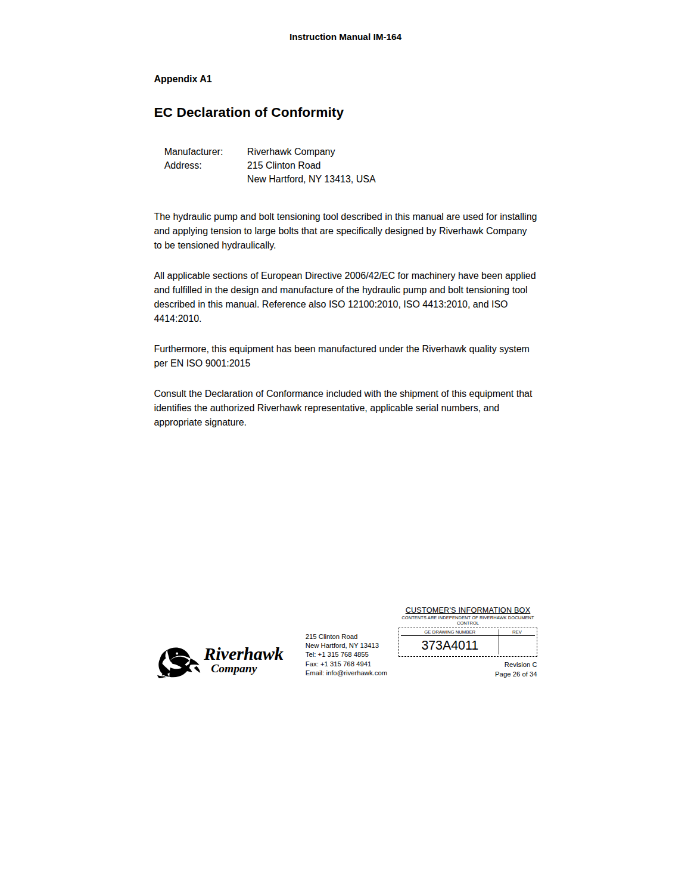Instruction Manual IM-164
Appendix A1
EC Declaration of Conformity
| Manufacturer: | Riverhawk Company |
| Address: | 215 Clinton Road |
| | New Hartford, NY 13413, USA |
The hydraulic pump and bolt tensioning tool described in this manual are used for installing and applying tension to large bolts that are specifically designed by Riverhawk Company to be tensioned hydraulically.
All applicable sections of European Directive 2006/42/EC for machinery have been applied and fulfilled in the design and manufacture of the hydraulic pump and bolt tensioning tool described in this manual. Reference also ISO 12100:2010, ISO 4413:2010, and ISO 4414:2010.
Furthermore, this equipment has been manufactured under the Riverhawk quality system per EN ISO 9001:2015
Consult the Declaration of Conformance included with the shipment of this equipment that identifies the authorized Riverhawk representative, applicable serial numbers, and appropriate signature.
Riverhawk Company ®
215 Clinton Road
New Hartford, NY 13413
Tel: +1 315 768 4855
Fax: +1 315 768 4941
Email: info@riverhawk.com
CUSTOMER'S INFORMATION BOX
CONTENTS ARE INDEPENDENT OF RIVERHAWK DOCUMENT CONTROL
| GE DRAWING NUMBER | REV |
| --- | --- |
| 373A4011 | |
Revision C
Page 26 of 34